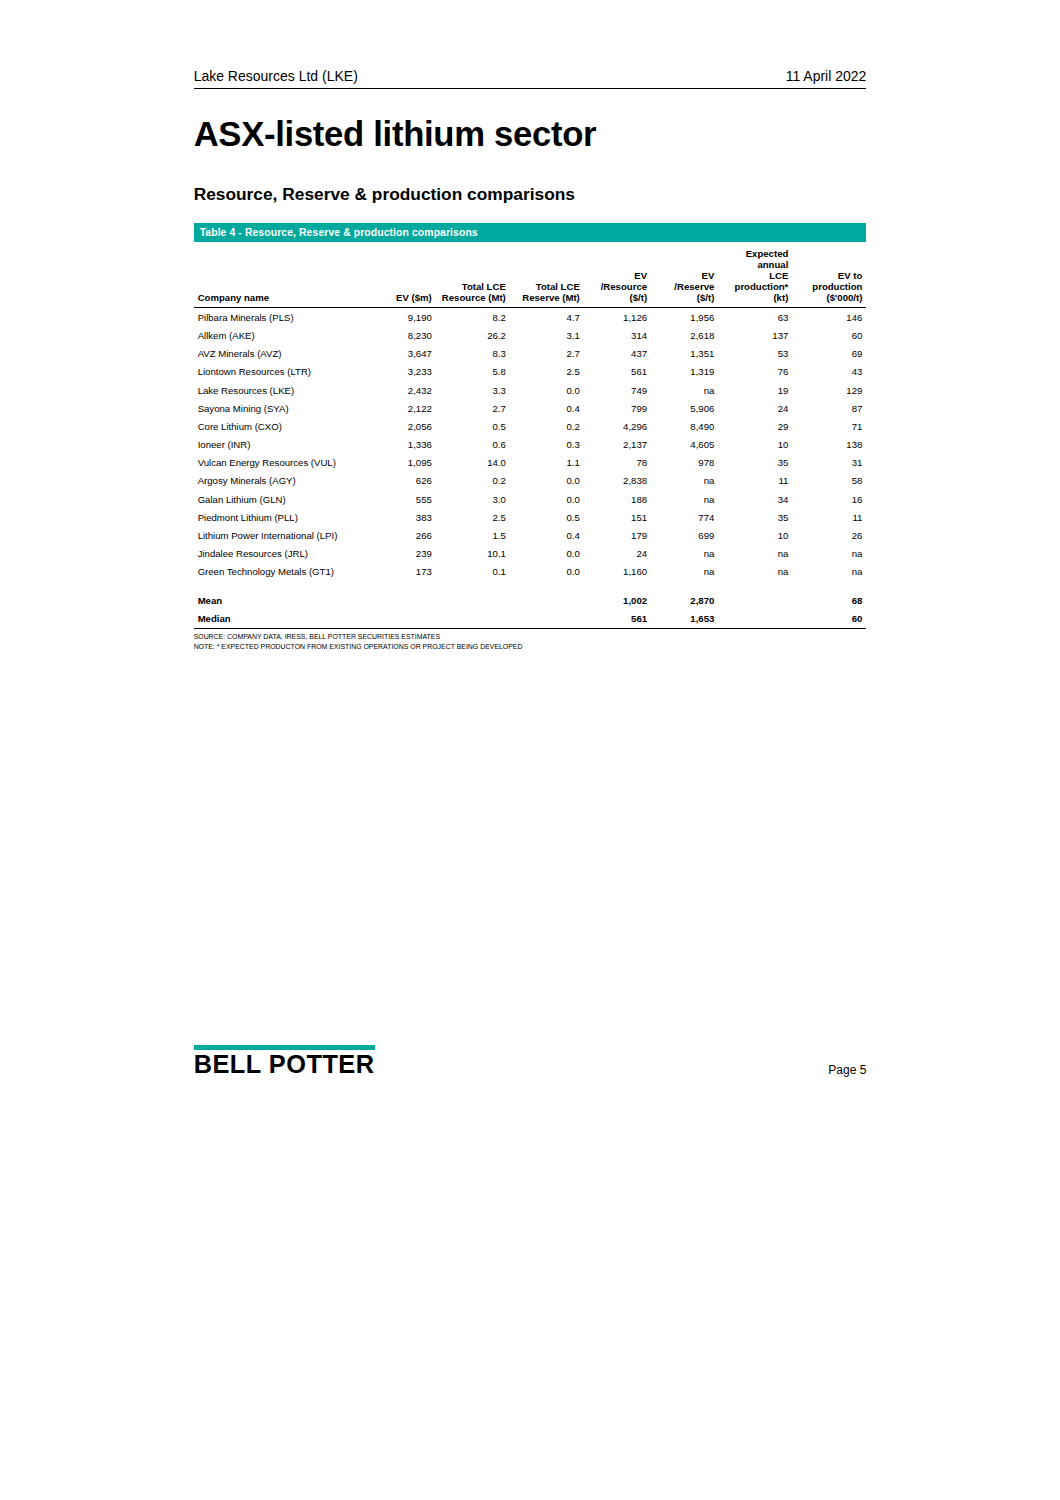Lake Resources Ltd (LKE) 11 April 2022
ASX-listed lithium sector
Resource, Reserve & production comparisons
Table 4 - Resource, Reserve & production comparisons
| Company name | EV ($m) | Total LCE Resource (Mt) | Total LCE Reserve (Mt) | EV /Resource ($/t) | EV /Reserve ($/t) | Expected annual LCE production* (kt) | EV to production ($'000/t) |
| --- | --- | --- | --- | --- | --- | --- | --- |
| Pilbara Minerals (PLS) | 9,190 | 8.2 | 4.7 | 1,126 | 1,956 | 63 | 146 |
| Allkem (AKE) | 8,230 | 26.2 | 3.1 | 314 | 2,618 | 137 | 60 |
| AVZ Minerals (AVZ) | 3,647 | 8.3 | 2.7 | 437 | 1,351 | 53 | 69 |
| Liontown Resources (LTR) | 3,233 | 5.8 | 2.5 | 561 | 1,319 | 76 | 43 |
| Lake Resources (LKE) | 2,432 | 3.3 | 0.0 | 749 | na | 19 | 129 |
| Sayona Mining (SYA) | 2,122 | 2.7 | 0.4 | 799 | 5,906 | 24 | 87 |
| Core Lithium (CXO) | 2,056 | 0.5 | 0.2 | 4,296 | 8,490 | 29 | 71 |
| Ioneer (INR) | 1,336 | 0.6 | 0.3 | 2,137 | 4,605 | 10 | 138 |
| Vulcan Energy Resources (VUL) | 1,095 | 14.0 | 1.1 | 78 | 978 | 35 | 31 |
| Argosy Minerals (AGY) | 626 | 0.2 | 0.0 | 2,838 | na | 11 | 58 |
| Galan Lithium (GLN) | 555 | 3.0 | 0.0 | 188 | na | 34 | 16 |
| Piedmont Lithium (PLL) | 383 | 2.5 | 0.5 | 151 | 774 | 35 | 11 |
| Lithium Power International (LPI) | 266 | 1.5 | 0.4 | 179 | 699 | 10 | 26 |
| Jindalee Resources (JRL) | 239 | 10.1 | 0.0 | 24 | na | na | na |
| Green Technology Metals (GT1) | 173 | 0.1 | 0.0 | 1,160 | na | na | na |
| Mean | | | | 1,002 | 2,870 | | 68 |
| Median | | | | 561 | 1,653 | | 60 |
SOURCE: COMPANY DATA, IRESS, BELL POTTER SECURITIES ESTIMATES
NOTE: * EXPECTED PRODUCTON FROM EXISTING OPERATIONS OR PROJECT BEING DEVELOPED
BELL POTTER
Page 5